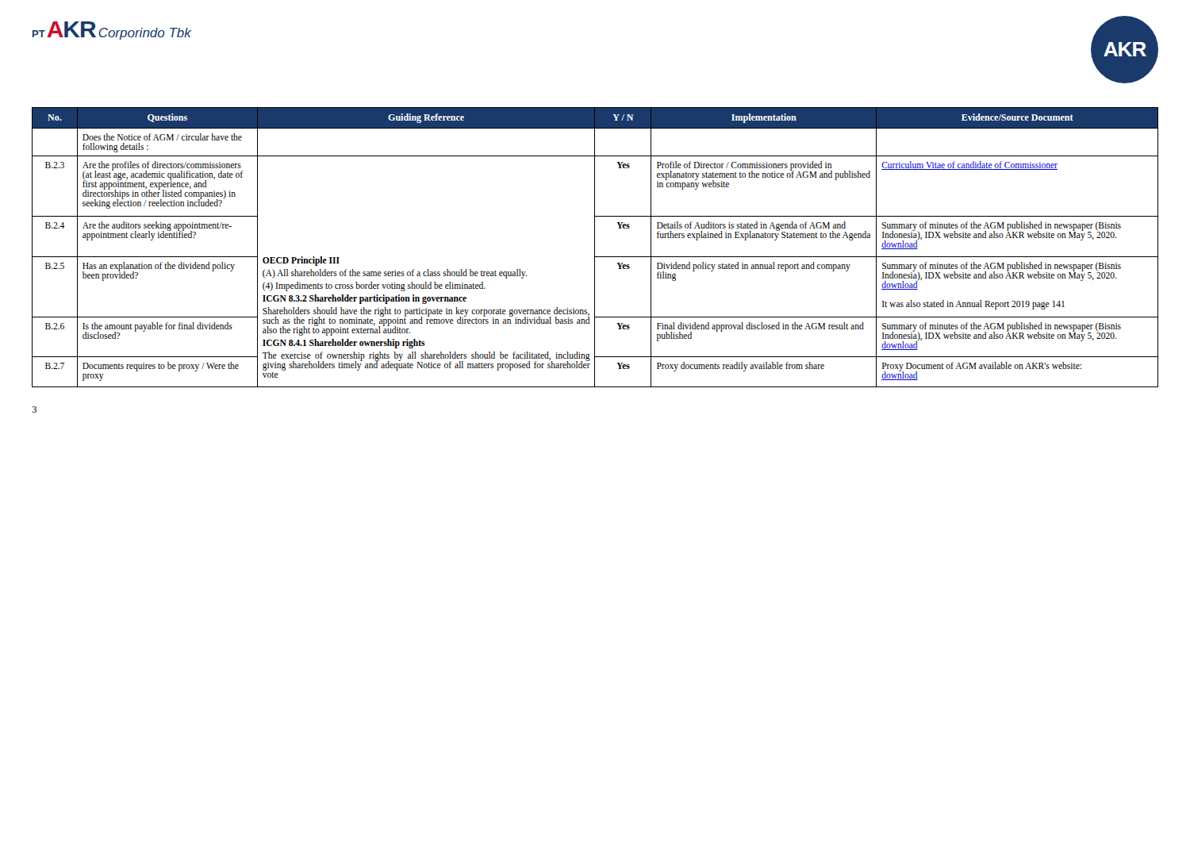PT AKR Corporindo Tbk
AKR
| No. | Questions | Guiding Reference | Y / N | Implementation | Evidence/Source Document |
| --- | --- | --- | --- | --- | --- |
| | Does the Notice of AGM / circular have the following details : | | | | |
| B.2.3 | Are the profiles of directors/commissioners (at least age, academic qualification, date of first appointment, experience, and directorships in other listed companies) in seeking election / reelection included? | OECD Principle III (A) All shareholders of the same series of a class should be treat equally. (4) Impediments to cross border voting should be eliminated. ICGN 8.3.2 Shareholder participation in governance Shareholders should have the right to participate in key corporate governance decisions, such as the right to nominate, appoint and remove directors in an individual basis and also the right to appoint external auditor. ICGN 8.4.1 Shareholder ownership rights The exercise of ownership rights by all shareholders should be facilitated, including giving shareholders timely and adequate Notice of all matters proposed for shareholder vote | Yes | Profile of Director / Commissioners provided in explanatory statement to the notice of AGM and published in company website | Curriculum Vitae of candidate of Commissioner |
| B.2.4 | Are the auditors seeking appointment/re-appointment clearly identified? | Yes | Details of Auditors is stated in Agenda of AGM and furthers explained in Explanatory Statement to the Agenda | Summary of minutes of the AGM published in newspaper (Bisnis Indonesia), IDX website and also AKR website on May 5, 2020. download |
| B.2.5 | Has an explanation of the dividend policy been provided? | Yes | Dividend policy stated in annual report and company filing | Summary of minutes of the AGM published in newspaper (Bisnis Indonesia), IDX website and also AKR website on May 5, 2020. download It was also stated in Annual Report 2019 page 141 |
| B.2.6 | Is the amount payable for final dividends disclosed? | Yes | Final dividend approval disclosed in the AGM result and published | Summary of minutes of the AGM published in newspaper (Bisnis Indonesia), IDX website and also AKR website on May 5, 2020. download |
| B.2.7 | Documents requires to be proxy / Were the proxy | Yes | Proxy documents readily available from share | Proxy Document of AGM available on AKR's website: download |
3